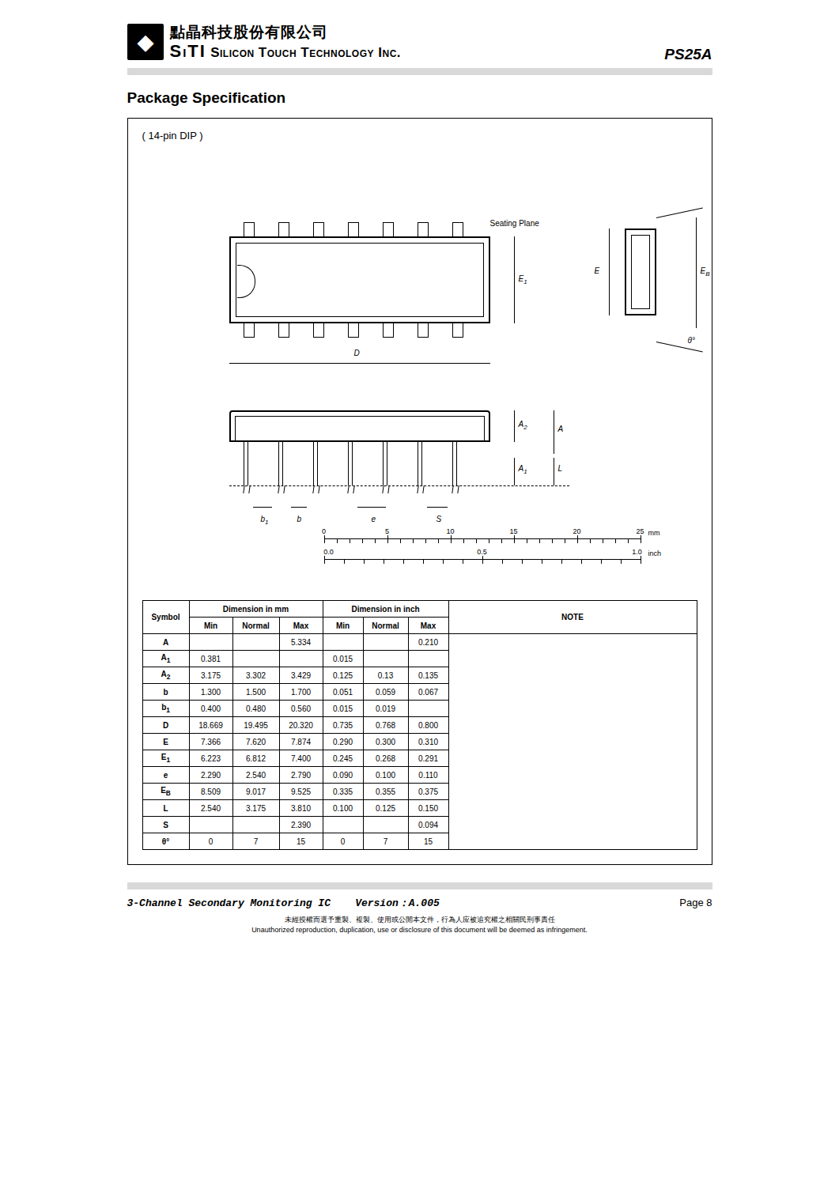◆
點晶科技股份有限公司
SiTI Silicon Touch Technology Inc.
PS25A
Package Specification
( 14-pin DIP )
E1
D
E
EB
θ°
Seating Plane
A2
A
A1
L
b1
b
e
S
0
5
10
15
20
25
mm
0.0
0.5
1.0
inch
| Symbol | Dimension in mm | Dimension in inch | NOTE |
| --- | --- | --- | --- |
| Min | Normal | Max | Min | Normal | Max |
| A | | | 5.334 | | | 0.210 | |
| A 1 | 0.381 | | | 0.015 | | |
| A 2 | 3.175 | 3.302 | 3.429 | 0.125 | 0.13 | 0.135 |
| b | 1.300 | 1.500 | 1.700 | 0.051 | 0.059 | 0.067 |
| b 1 | 0.400 | 0.480 | 0.560 | 0.015 | 0.019 | |
| D | 18.669 | 19.495 | 20.320 | 0.735 | 0.768 | 0.800 |
| E | 7.366 | 7.620 | 7.874 | 0.290 | 0.300 | 0.310 |
| E 1 | 6.223 | 6.812 | 7.400 | 0.245 | 0.268 | 0.291 |
| e | 2.290 | 2.540 | 2.790 | 0.090 | 0.100 | 0.110 |
| E B | 8.509 | 9.017 | 9.525 | 0.335 | 0.355 | 0.375 |
| L | 2.540 | 3.175 | 3.810 | 0.100 | 0.125 | 0.150 |
| S | | | 2.390 | | | 0.094 |
| θ° | 0 | 7 | 15 | 0 | 7 | 15 |
3-Channel Secondary Monitoring IC Version：A.005
Page 8
未經授權而選予重製、複製、使用或公開本文件，行為人应被追究權之相關民刑事責任
Unauthorized reproduction, duplication, use or disclosure of this document will be deemed as infringement.